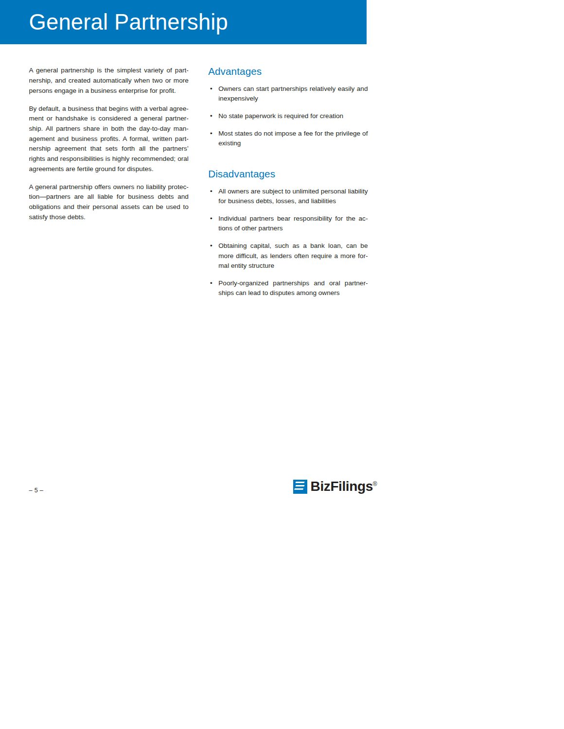General Partnership
A general partnership is the simplest variety of partnership, and created automatically when two or more persons engage in a business enterprise for profit.
By default, a business that begins with a verbal agreement or handshake is considered a general partnership. All partners share in both the day-to-day management and business profits. A formal, written partnership agreement that sets forth all the partners’ rights and responsibilities is highly recommended; oral agreements are fertile ground for disputes.
A general partnership offers owners no liability protection—partners are all liable for business debts and obligations and their personal assets can be used to satisfy those debts.
Advantages
Owners can start partnerships relatively easily and inexpensively
No state paperwork is required for creation
Most states do not impose a fee for the privilege of existing
Disadvantages
All owners are subject to unlimited personal liability for business debts, losses, and liabilities
Individual partners bear responsibility for the actions of other partners
Obtaining capital, such as a bank loan, can be more difficult, as lenders often require a more formal entity structure
Poorly-organized partnerships and oral partnerships can lead to disputes among owners
– 5 –
BizFilings®